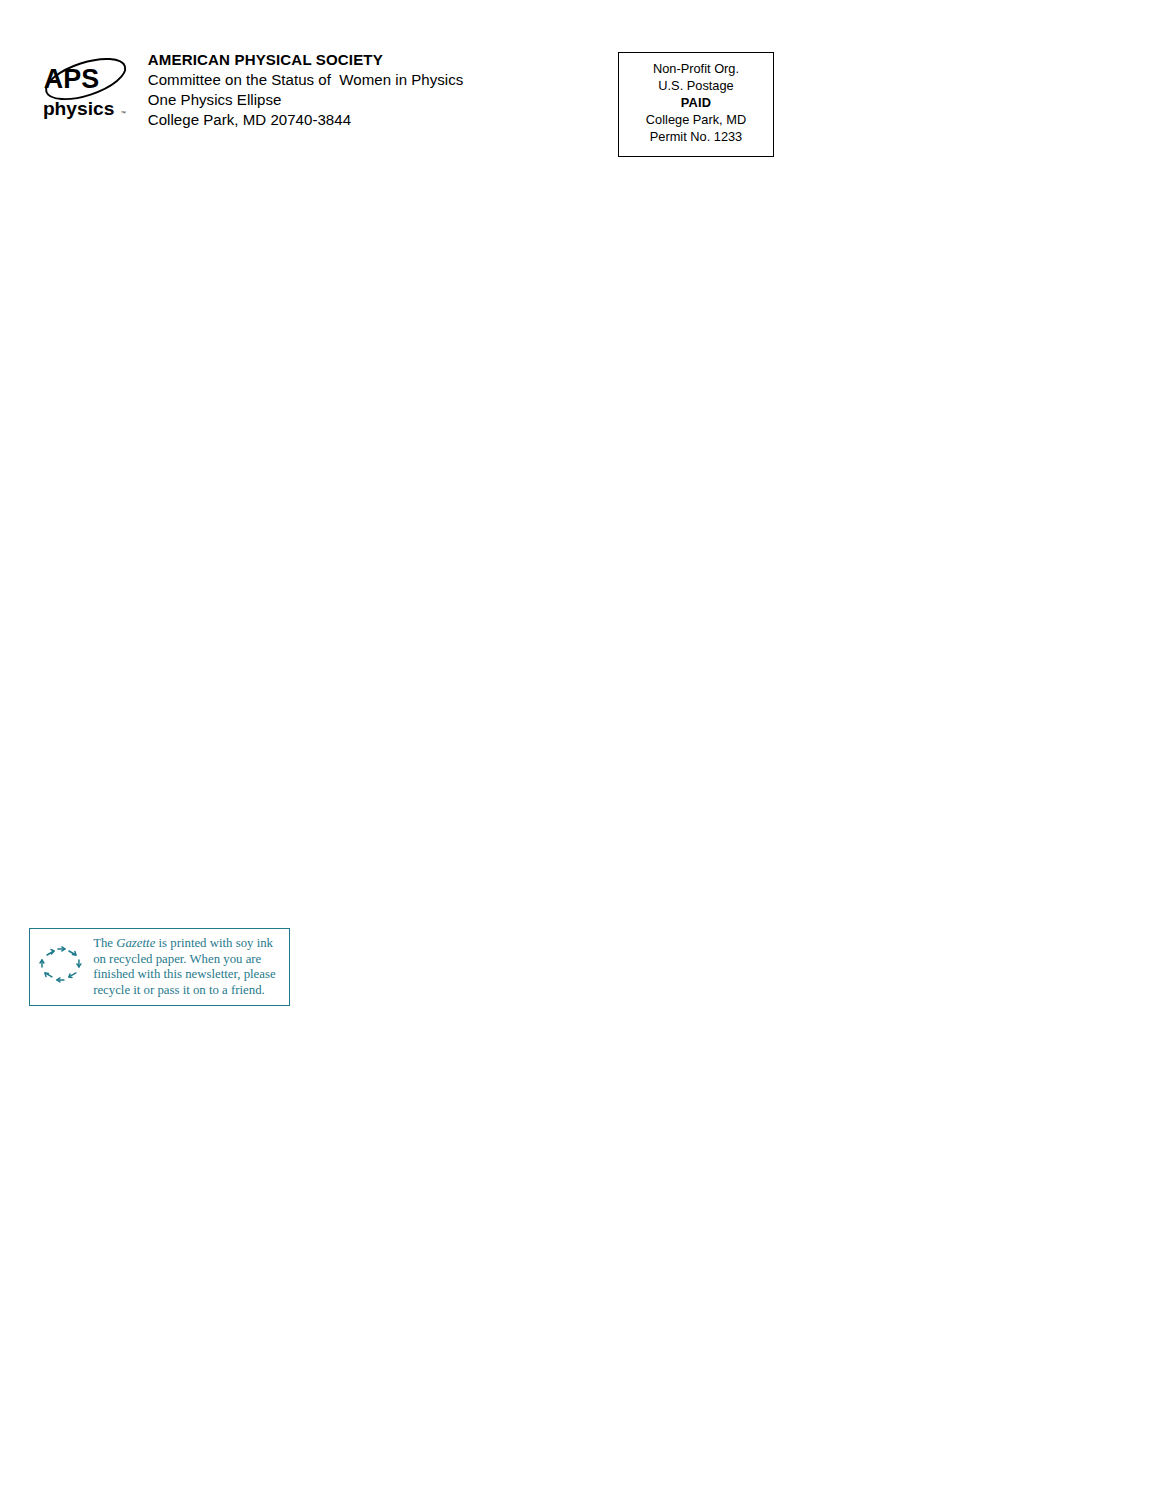APS physics ™
AMERICAN PHYSICAL SOCIETY
Committee on the Status of Women in Physics
One Physics Ellipse
College Park, MD 20740-3844
Non-Profit Org.
U.S. Postage
PAID
College Park, MD
Permit No. 1233
The Gazette is printed with soy ink on recycled paper. When you are finished with this newsletter, please recycle it or pass it on to a friend.